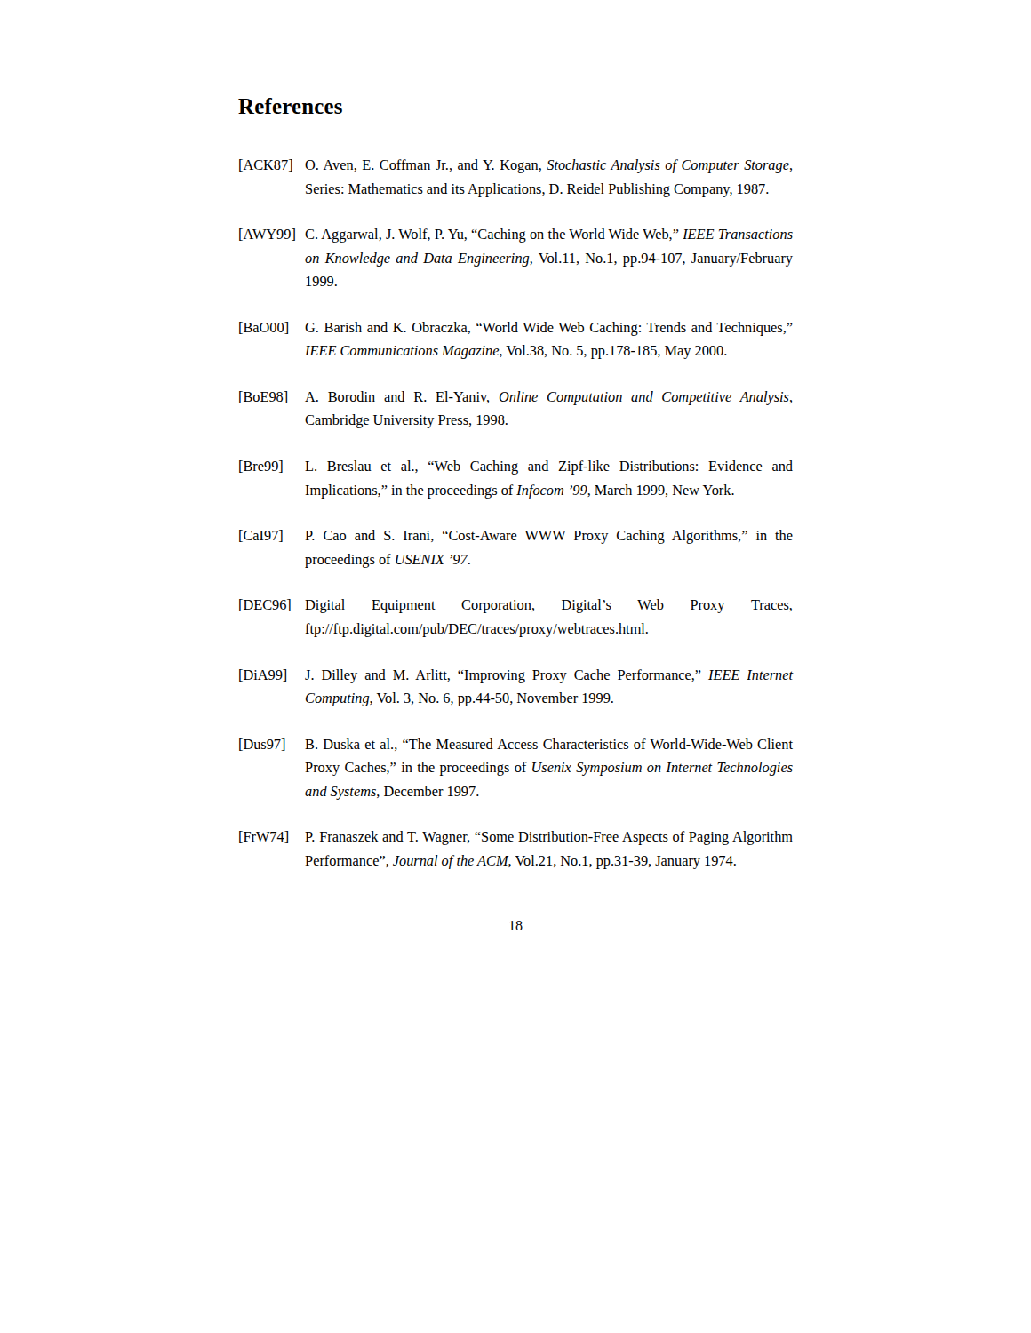References
[ACK87]
O. Aven, E. Coffman Jr., and Y. Kogan, Stochastic Analysis of Computer Storage, Series: Mathematics and its Applications, D. Reidel Publishing Company, 1987.
[AWY99]
C. Aggarwal, J. Wolf, P. Yu, “Caching on the World Wide Web,” IEEE Transactions on Knowledge and Data Engineering, Vol.11, No.1, pp.94-107, January/February 1999.
[BaO00]
G. Barish and K. Obraczka, “World Wide Web Caching: Trends and Techniques,” IEEE Communications Magazine, Vol.38, No. 5, pp.178-185, May 2000.
[BoE98]
A. Borodin and R. El-Yaniv, Online Computation and Competitive Analysis, Cambridge University Press, 1998.
[Bre99]
L. Breslau et al., “Web Caching and Zipf-like Distributions: Evidence and Implications,” in the proceedings of Infocom ’99, March 1999, New York.
[CaI97]
P. Cao and S. Irani, “Cost-Aware WWW Proxy Caching Algorithms,” in the proceedings of USENIX ’97.
[DEC96]
Digital Equipment Corporation, Digital’s Web Proxy Traces, ftp://ftp.digital.com/pub/DEC/traces/proxy/webtraces.html.
[DiA99]
J. Dilley and M. Arlitt, “Improving Proxy Cache Performance,” IEEE Internet Computing, Vol. 3, No. 6, pp.44-50, November 1999.
[Dus97]
B. Duska et al., “The Measured Access Characteristics of World-Wide-Web Client Proxy Caches,” in the proceedings of Usenix Symposium on Internet Technologies and Systems, December 1997.
[FrW74]
P. Franaszek and T. Wagner, “Some Distribution-Free Aspects of Paging Algorithm Performance”, Journal of the ACM, Vol.21, No.1, pp.31-39, January 1974.
18